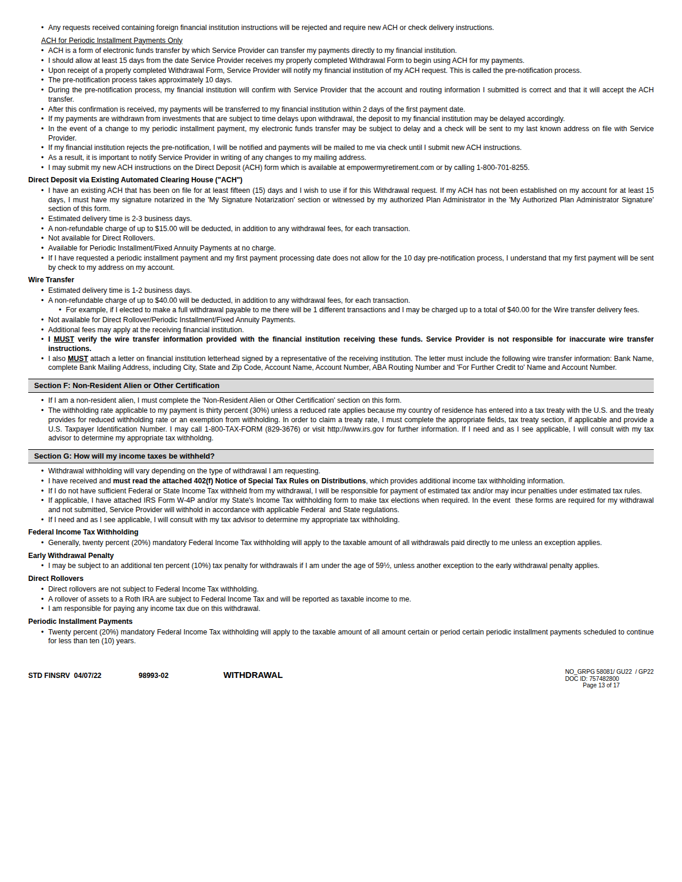Any requests received containing foreign financial institution instructions will be rejected and require new ACH or check delivery instructions.
ACH for Periodic Installment Payments Only
ACH is a form of electronic funds transfer by which Service Provider can transfer my payments directly to my financial institution.
I should allow at least 15 days from the date Service Provider receives my properly completed Withdrawal Form to begin using ACH for my payments.
Upon receipt of a properly completed Withdrawal Form, Service Provider will notify my financial institution of my ACH request. This is called the pre-notification process.
The pre-notification process takes approximately 10 days.
During the pre-notification process, my financial institution will confirm with Service Provider that the account and routing information I submitted is correct and that it will accept the ACH transfer.
After this confirmation is received, my payments will be transferred to my financial institution within 2 days of the first payment date.
If my payments are withdrawn from investments that are subject to time delays upon withdrawal, the deposit to my financial institution may be delayed accordingly.
In the event of a change to my periodic installment payment, my electronic funds transfer may be subject to delay and a check will be sent to my last known address on file with Service Provider.
If my financial institution rejects the pre-notification, I will be notified and payments will be mailed to me via check until I submit new ACH instructions.
As a result, it is important to notify Service Provider in writing of any changes to my mailing address.
I may submit my new ACH instructions on the Direct Deposit (ACH) form which is available at empowermyretirement.com or by calling 1-800-701-8255.
Direct Deposit via Existing Automated Clearing House ("ACH")
I have an existing ACH that has been on file for at least fifteen (15) days and I wish to use if for this Withdrawal request. If my ACH has not been established on my account for at least 15 days, I must have my signature notarized in the 'My Signature Notarization' section or witnessed by my authorized Plan Administrator in the 'My Authorized Plan Administrator Signature' section of this form.
Estimated delivery time is 2-3 business days.
A non-refundable charge of up to $15.00 will be deducted, in addition to any withdrawal fees, for each transaction.
Not available for Direct Rollovers.
Available for Periodic Installment/Fixed Annuity Payments at no charge.
If I have requested a periodic installment payment and my first payment processing date does not allow for the 10 day pre-notification process, I understand that my first payment will be sent by check to my address on my account.
Wire Transfer
Estimated delivery time is 1-2 business days.
A non-refundable charge of up to $40.00 will be deducted, in addition to any withdrawal fees, for each transaction.
For example, if I elected to make a full withdrawal payable to me there will be 1 different transactions and I may be charged up to a total of $40.00 for the Wire transfer delivery fees.
Not available for Direct Rollover/Periodic Installment/Fixed Annuity Payments.
Additional fees may apply at the receiving financial institution.
I MUST verify the wire transfer information provided with the financial institution receiving these funds. Service Provider is not responsible for inaccurate wire transfer instructions.
I also MUST attach a letter on financial institution letterhead signed by a representative of the receiving institution. The letter must include the following wire transfer information: Bank Name, complete Bank Mailing Address, including City, State and Zip Code, Account Name, Account Number, ABA Routing Number and 'For Further Credit to' Name and Account Number.
Section F: Non-Resident Alien or Other Certification
If I am a non-resident alien, I must complete the 'Non-Resident Alien or Other Certification' section on this form.
The withholding rate applicable to my payment is thirty percent (30%) unless a reduced rate applies because my country of residence has entered into a tax treaty with the U.S. and the treaty provides for reduced withholding rate or an exemption from withholding. In order to claim a treaty rate, I must complete the appropriate fields, tax treaty section, if applicable and provide a U.S. Taxpayer Identification Number. I may call 1-800-TAX-FORM (829-3676) or visit http://www.irs.gov for further information. If I need and as I see applicable, I will consult with my tax advisor to determine my appropriate tax withholdng.
Section G: How will my income taxes be withheld?
Withdrawal withholding will vary depending on the type of withdrawal I am requesting.
I have received and must read the attached 402(f) Notice of Special Tax Rules on Distributions, which provides additional income tax withholding information.
If I do not have sufficient Federal or State Income Tax withheld from my withdrawal, I will be responsible for payment of estimated tax and/or may incur penalties under estimated tax rules.
If applicable, I have attached IRS Form W-4P and/or my State's Income Tax withholding form to make tax elections when required. In the event these forms are required for my withdrawal and not submitted, Service Provider will withhold in accordance with applicable Federal and State regulations.
If I need and as I see applicable, I will consult with my tax advisor to determine my appropriate tax withholding.
Federal Income Tax Withholding
Generally, twenty percent (20%) mandatory Federal Income Tax withholding will apply to the taxable amount of all withdrawals paid directly to me unless an exception applies.
Early Withdrawal Penalty
I may be subject to an additional ten percent (10%) tax penalty for withdrawals if I am under the age of 59½, unless another exception to the early withdrawal penalty applies.
Direct Rollovers
Direct rollovers are not subject to Federal Income Tax withholding.
A rollover of assets to a Roth IRA are subject to Federal Income Tax and will be reported as taxable income to me.
I am responsible for paying any income tax due on this withdrawal.
Periodic Installment Payments
Twenty percent (20%) mandatory Federal Income Tax withholding will apply to the taxable amount of all amount certain or period certain periodic installment payments scheduled to continue for less than ten (10) years.
STD FINSRV 04/07/22 98993-02 WITHDRAWAL
NO_GRPG 58081/ GU22 / GP22
DOC ID: 757482800
Page 13 of 17